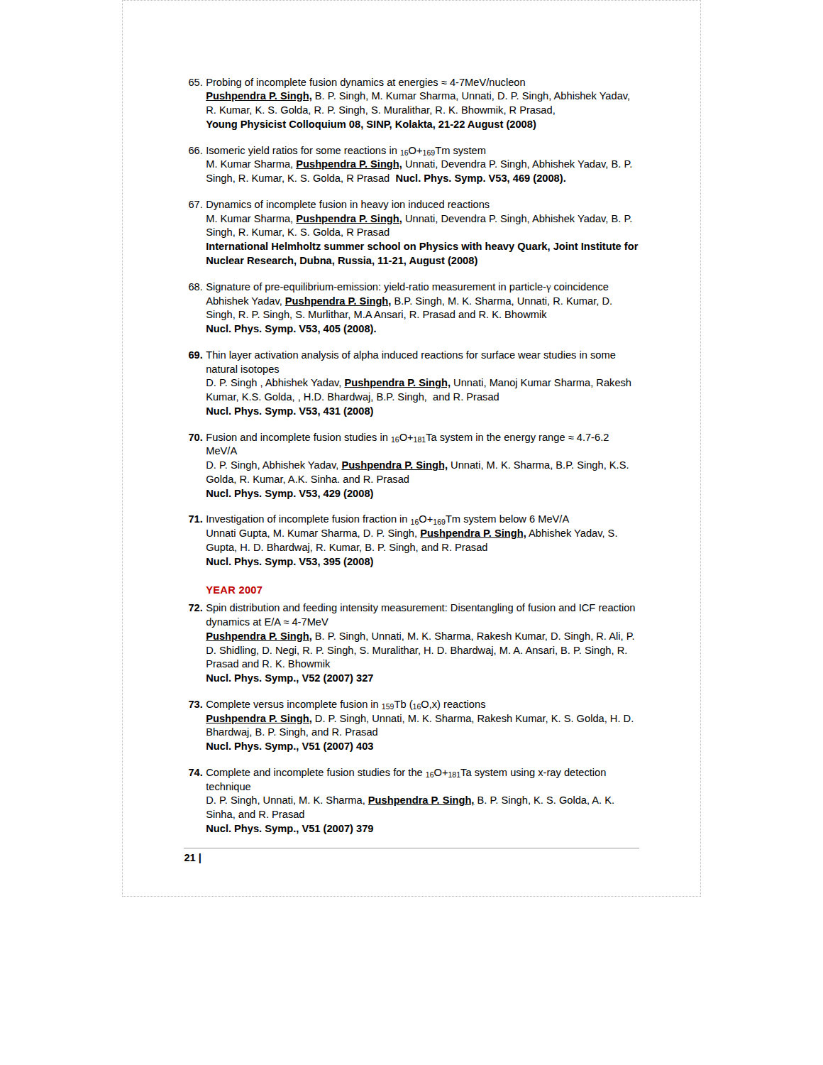65. Probing of incomplete fusion dynamics at energies ≈ 4-7MeV/nucleon
Pushpendra P. Singh, B. P. Singh, M. Kumar Sharma, Unnati, D. P. Singh, Abhishek Yadav, R. Kumar, K. S. Golda, R. P. Singh, S. Muralithar, R. K. Bhowmik, R Prasad,
Young Physicist Colloquium 08, SINP, Kolakta, 21-22 August (2008)
66. Isomeric yield ratios for some reactions in 16O+169Tm system
M. Kumar Sharma, Pushpendra P. Singh, Unnati, Devendra P. Singh, Abhishek Yadav, B. P. Singh, R. Kumar, K. S. Golda, R Prasad Nucl. Phys. Symp. V53, 469 (2008).
67. Dynamics of incomplete fusion in heavy ion induced reactions
M. Kumar Sharma, Pushpendra P. Singh, Unnati, Devendra P. Singh, Abhishek Yadav, B. P. Singh, R. Kumar, K. S. Golda, R Prasad
International Helmholtz summer school on Physics with heavy Quark, Joint Institute for Nuclear Research, Dubna, Russia, 11-21, August (2008)
68. Signature of pre-equilibrium-emission: yield-ratio measurement in particle-γ coincidence
Abhishek Yadav, Pushpendra P. Singh, B.P. Singh, M. K. Sharma, Unnati, R. Kumar, D. Singh, R. P. Singh, S. Murlithar, M.A Ansari, R. Prasad and R. K. Bhowmik
Nucl. Phys. Symp. V53, 405 (2008).
69. Thin layer activation analysis of alpha induced reactions for surface wear studies in some natural isotopes
D. P. Singh , Abhishek Yadav, Pushpendra P. Singh, Unnati, Manoj Kumar Sharma, Rakesh Kumar, K.S. Golda, , H.D. Bhardwaj, B.P. Singh, and R. Prasad
Nucl. Phys. Symp. V53, 431 (2008)
70. Fusion and incomplete fusion studies in 16O+181Ta system in the energy range ≈ 4.7-6.2 MeV/A
D. P. Singh, Abhishek Yadav, Pushpendra P. Singh, Unnati, M. K. Sharma, B.P. Singh, K.S. Golda, R. Kumar, A.K. Sinha. and R. Prasad
Nucl. Phys. Symp. V53, 429 (2008)
71. Investigation of incomplete fusion fraction in 16O+169Tm system below 6 MeV/A
Unnati Gupta, M. Kumar Sharma, D. P. Singh, Pushpendra P. Singh, Abhishek Yadav, S. Gupta, H. D. Bhardwaj, R. Kumar, B. P. Singh, and R. Prasad
Nucl. Phys. Symp. V53, 395 (2008)
YEAR 2007
72. Spin distribution and feeding intensity measurement: Disentangling of fusion and ICF reaction dynamics at E/A ≈ 4-7MeV
Pushpendra P. Singh, B. P. Singh, Unnati, M. K. Sharma, Rakesh Kumar, D. Singh, R. Ali, P. D. Shidling, D. Negi, R. P. Singh, S. Muralithar, H. D. Bhardwaj, M. A. Ansari, B. P. Singh, R. Prasad and R. K. Bhowmik
Nucl. Phys. Symp., V52 (2007) 327
73. Complete versus incomplete fusion in 159Tb (16O,x) reactions
Pushpendra P. Singh, D. P. Singh, Unnati, M. K. Sharma, Rakesh Kumar, K. S. Golda, H. D. Bhardwaj, B. P. Singh, and R. Prasad
Nucl. Phys. Symp., V51 (2007) 403
74. Complete and incomplete fusion studies for the 16O+181Ta system using x-ray detection technique
D. P. Singh, Unnati, M. K. Sharma, Pushpendra P. Singh, B. P. Singh, K. S. Golda, A. K. Sinha, and R. Prasad
Nucl. Phys. Symp., V51 (2007) 379
21 |